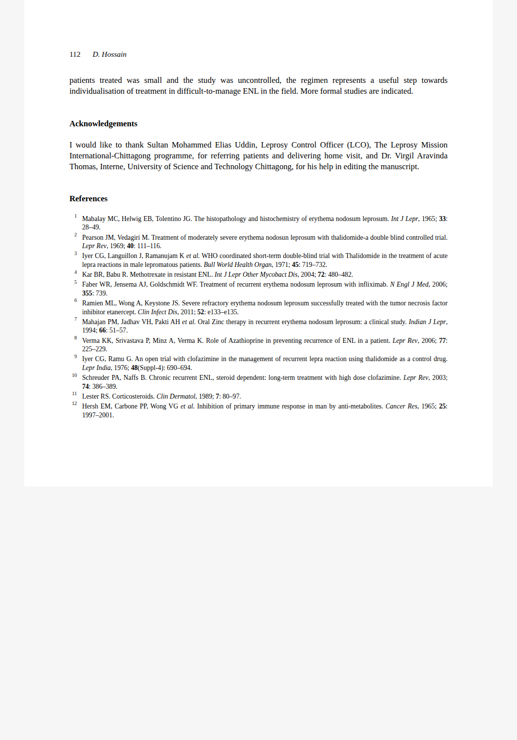112 D. Hossain
patients treated was small and the study was uncontrolled, the regimen represents a useful step towards individualisation of treatment in difficult-to-manage ENL in the field. More formal studies are indicated.
Acknowledgements
I would like to thank Sultan Mohammed Elias Uddin, Leprosy Control Officer (LCO), The Leprosy Mission International-Chittagong programme, for referring patients and delivering home visit, and Dr. Virgil Aravinda Thomas, Interne, University of Science and Technology Chittagong, for his help in editing the manuscript.
References
1 Mabalay MC, Helwig EB, Tolentino JG. The histopathology and histochemistry of erythema nodosum leprosum. Int J Lepr, 1965; 33: 28–49.
2 Pearson JM, Vedagiri M. Treatment of moderately severe erythema nodosun leprosum with thalidomide-a double blind controlled trial. Lepr Rev, 1969; 40: 111–116.
3 Iyer CG, Languillon J, Ramanujam K et al. WHO coordinated short-term double-blind trial with Thalidomide in the treatment of acute lepra reactions in male lepromatous patients. Bull World Health Organ, 1971; 45: 719–732.
4 Kar BR, Babu R. Methotrexate in resistant ENL. Int J Lepr Other Mycobact Dis, 2004; 72: 480–482.
5 Faber WR, Jensema AJ, Goldschmidt WF. Treatment of recurrent erythema nodosum leprosum with infliximab. N Engl J Med, 2006; 355: 739.
6 Ramien ML, Wong A, Keystone JS. Severe refractory erythema nodosum leprosum successfully treated with the tumor necrosis factor inhibitor etanercept. Clin Infect Dis, 2011; 52: e133–e135.
7 Mahajan PM, Jadhav VH, Pakti AH et al. Oral Zinc therapy in recurrent erythema nodosum leprosum: a clinical study. Indian J Lepr, 1994; 66: 51–57.
8 Verma KK, Srivastava P, Minz A, Verma K. Role of Azathioprine in preventing recurrence of ENL in a patient. Lepr Rev, 2006; 77: 225–229.
9 Iyer CG, Ramu G. An open trial with clofazimine in the management of recurrent lepra reaction using thalidomide as a control drug. Lepr India, 1976; 48(Suppl-4): 690–694.
10 Schreuder PA, Naffs B. Chronic recurrent ENL, steroid dependent: long-term treatment with high dose clofazimine. Lepr Rev, 2003; 74: 386–389.
11 Lester RS. Corticosteroids. Clin Dermatol, 1989; 7: 80–97.
12 Hersh EM, Carbone PP, Wong VG et al. Inhibition of primary immune response in man by anti-metabolites. Cancer Res, 1965; 25: 1997–2001.